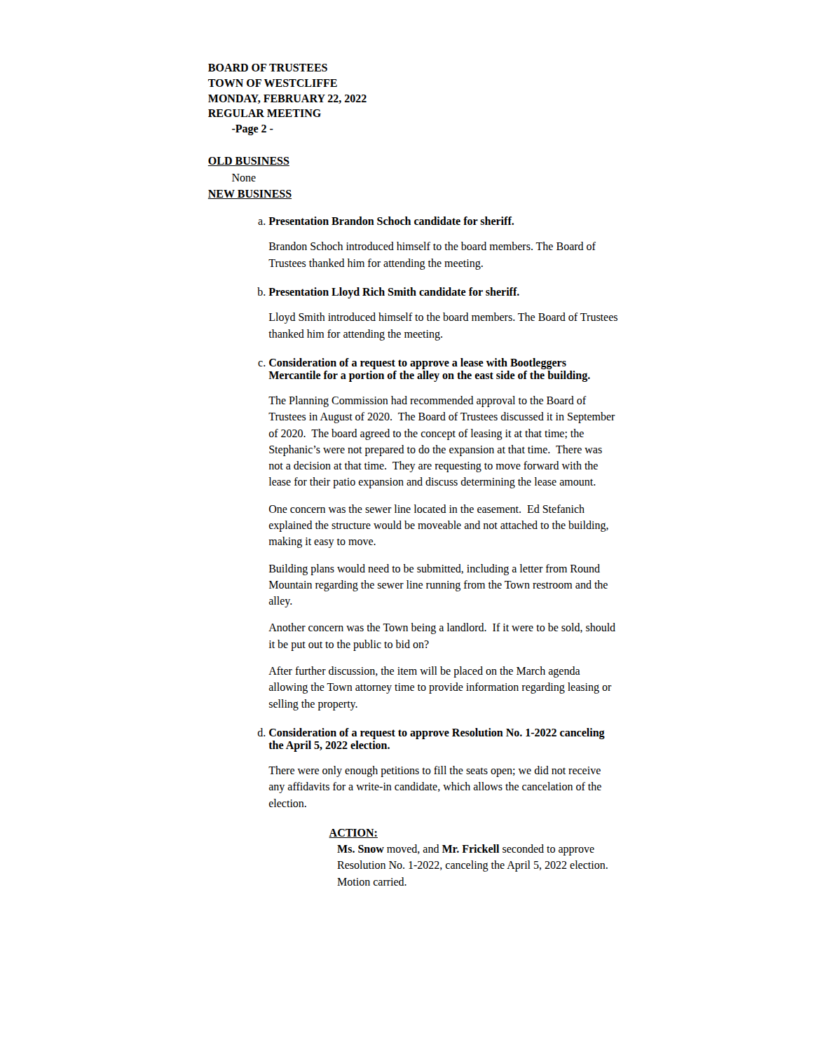BOARD OF TRUSTEES
TOWN OF WESTCLIFFE
MONDAY, FEBRUARY 22, 2022
REGULAR MEETING
-Page 2 -
OLD BUSINESS
None
NEW BUSINESS
Presentation Brandon Schoch candidate for sheriff.
Brandon Schoch introduced himself to the board members. The Board of Trustees thanked him for attending the meeting.
Presentation Lloyd Rich Smith candidate for sheriff.
Lloyd Smith introduced himself to the board members. The Board of Trustees thanked him for attending the meeting.
Consideration of a request to approve a lease with Bootleggers Mercantile for a portion of the alley on the east side of the building.
The Planning Commission had recommended approval to the Board of Trustees in August of 2020. The Board of Trustees discussed it in September of 2020. The board agreed to the concept of leasing it at that time; the Stephanic’s were not prepared to do the expansion at that time. There was not a decision at that time. They are requesting to move forward with the lease for their patio expansion and discuss determining the lease amount.
One concern was the sewer line located in the easement. Ed Stefanich explained the structure would be moveable and not attached to the building, making it easy to move.
Building plans would need to be submitted, including a letter from Round Mountain regarding the sewer line running from the Town restroom and the alley.
Another concern was the Town being a landlord. If it were to be sold, should it be put out to the public to bid on?
After further discussion, the item will be placed on the March agenda allowing the Town attorney time to provide information regarding leasing or selling the property.
Consideration of a request to approve Resolution No. 1-2022 canceling the April 5, 2022 election.
There were only enough petitions to fill the seats open; we did not receive any affidavits for a write-in candidate, which allows the cancelation of the election.
ACTION: Ms. Snow moved, and Mr. Frickell seconded to approve Resolution No. 1-2022, canceling the April 5, 2022 election. Motion carried.